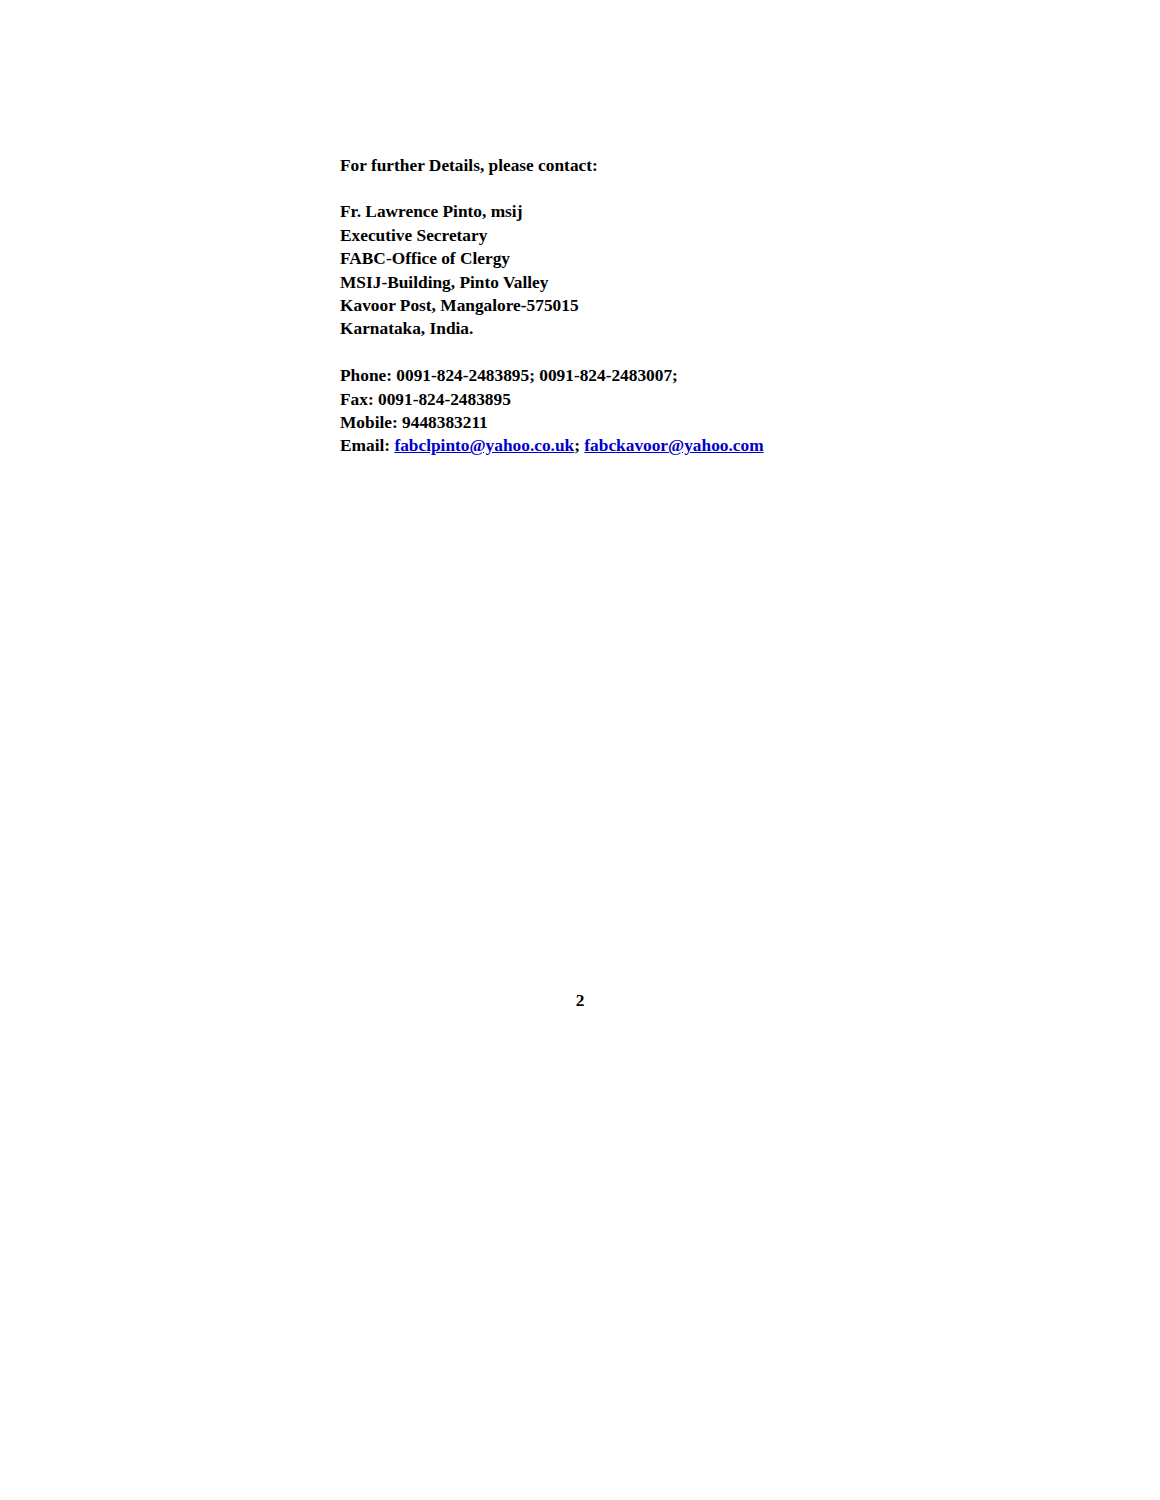For further Details, please contact:
Fr. Lawrence Pinto, msij
Executive Secretary
FABC-Office of Clergy
MSIJ-Building, Pinto Valley
Kavoor Post, Mangalore-575015
Karnataka, India.
Phone: 0091-824-2483895; 0091-824-2483007;
Fax: 0091-824-2483895
Mobile: 9448383211
Email: fabclpinto@yahoo.co.uk; fabckavoor@yahoo.com
2